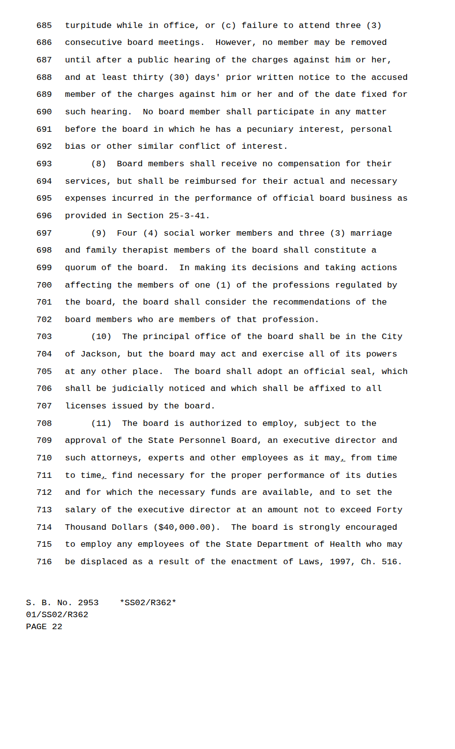turpitude while in office, or (c) failure to attend three (3)
consecutive board meetings. However, no member may be removed
until after a public hearing of the charges against him or her,
and at least thirty (30) days' prior written notice to the accused
member of the charges against him or her and of the date fixed for
such hearing. No board member shall participate in any matter
before the board in which he has a pecuniary interest, personal
bias or other similar conflict of interest.
(8) Board members shall receive no compensation for their
services, but shall be reimbursed for their actual and necessary
expenses incurred in the performance of official board business as
provided in Section 25-3-41.
(9) Four (4) social worker members and three (3) marriage
and family therapist members of the board shall constitute a
quorum of the board. In making its decisions and taking actions
affecting the members of one (1) of the professions regulated by
the board, the board shall consider the recommendations of the
board members who are members of that profession.
(10) The principal office of the board shall be in the City
of Jackson, but the board may act and exercise all of its powers
at any other place. The board shall adopt an official seal, which
shall be judicially noticed and which shall be affixed to all
licenses issued by the board.
(11) The board is authorized to employ, subject to the
approval of the State Personnel Board, an executive director and
such attorneys, experts and other employees as it may, from time
to time, find necessary for the proper performance of its duties
and for which the necessary funds are available, and to set the
salary of the executive director at an amount not to exceed Forty
Thousand Dollars ($40,000.00). The board is strongly encouraged
to employ any employees of the State Department of Health who may
be displaced as a result of the enactment of Laws, 1997, Ch. 516.
S. B. No. 2953 *SS02/R362*
01/SS02/R362
PAGE 22